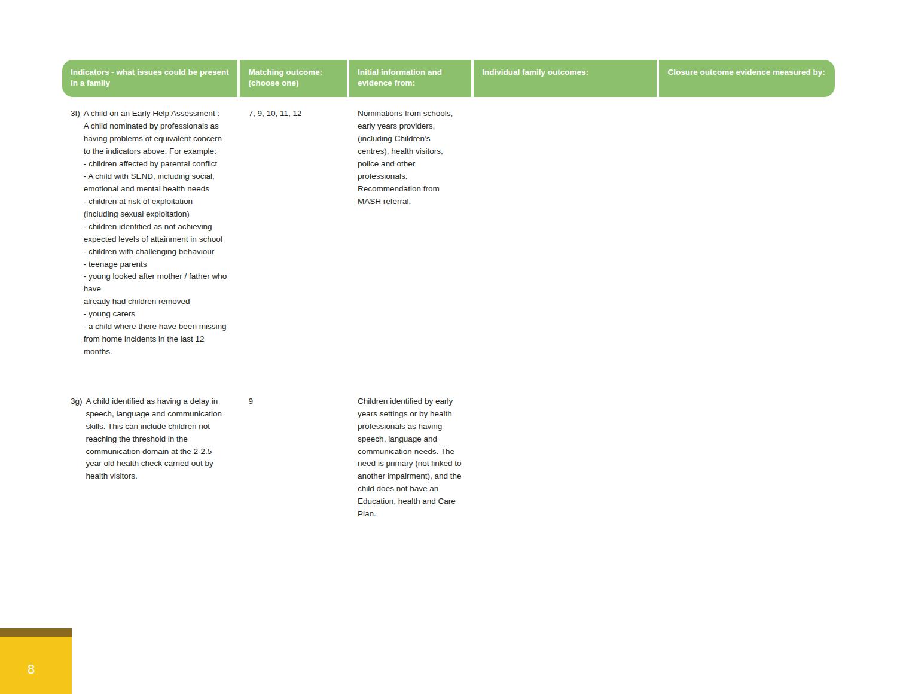| Indicators - what issues could be present in a family | Matching outcome: (choose one) | Initial information and evidence from: | Individual family outcomes: | Closure outcome evidence measured by: |
| --- | --- | --- | --- | --- |
| 3f) A child on an Early Help Assessment : A child nominated by professionals as having problems of equivalent concern to the indicators above. For example: - children affected by parental conflict - A child with SEND, including social, emotional and mental health needs - children at risk of exploitation (including sexual exploitation) - children identified as not achieving expected levels of attainment in school - children with challenging behaviour - teenage parents - young looked after mother / father who have already had children removed - young carers - a child where there have been missing from home incidents in the last 12 months. | 7, 9, 10, 11, 12 | Nominations from schools, early years providers, (including Children’s centres), health visitors, police and other professionals. Recommendation from MASH referral. | | |
| 3g) A child identified as having a delay in speech, language and communication skills. This can include children not reaching the threshold in the communication domain at the 2-2.5 year old health check carried out by health visitors. | 9 | Children identified by early years settings or by health professionals as having speech, language and communication needs. The need is primary (not linked to another impairment), and the child does not have an Education, health and Care Plan. | | |
8